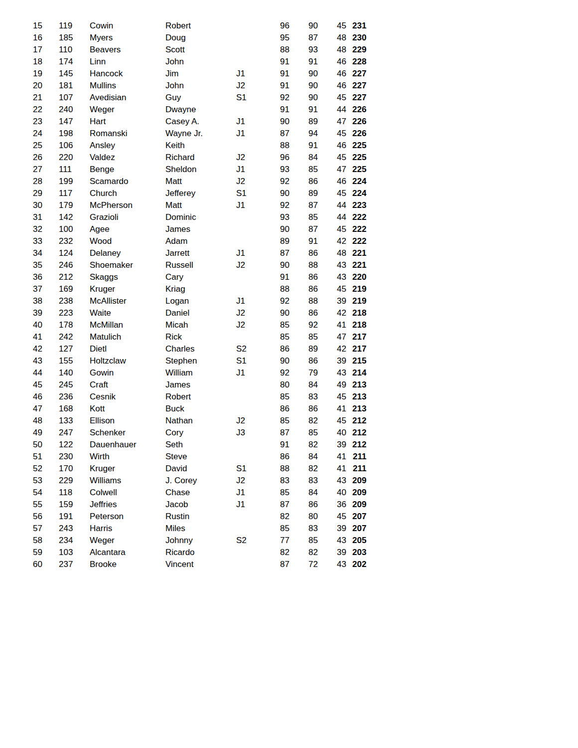| 15 | 119 | Cowin | Robert | | 96 | 90 | 45 | 231 |
| 16 | 185 | Myers | Doug | | 95 | 87 | 48 | 230 |
| 17 | 110 | Beavers | Scott | | 88 | 93 | 48 | 229 |
| 18 | 174 | Linn | John | | 91 | 91 | 46 | 228 |
| 19 | 145 | Hancock | Jim | J1 | 91 | 90 | 46 | 227 |
| 20 | 181 | Mullins | John | J2 | 91 | 90 | 46 | 227 |
| 21 | 107 | Avedisian | Guy | S1 | 92 | 90 | 45 | 227 |
| 22 | 240 | Weger | Dwayne | | 91 | 91 | 44 | 226 |
| 23 | 147 | Hart | Casey A. | J1 | 90 | 89 | 47 | 226 |
| 24 | 198 | Romanski | Wayne Jr. | J1 | 87 | 94 | 45 | 226 |
| 25 | 106 | Ansley | Keith | | 88 | 91 | 46 | 225 |
| 26 | 220 | Valdez | Richard | J2 | 96 | 84 | 45 | 225 |
| 27 | 111 | Benge | Sheldon | J1 | 93 | 85 | 47 | 225 |
| 28 | 199 | Scamardo | Matt | J2 | 92 | 86 | 46 | 224 |
| 29 | 117 | Church | Jefferey | S1 | 90 | 89 | 45 | 224 |
| 30 | 179 | McPherson | Matt | J1 | 92 | 87 | 44 | 223 |
| 31 | 142 | Grazioli | Dominic | | 93 | 85 | 44 | 222 |
| 32 | 100 | Agee | James | | 90 | 87 | 45 | 222 |
| 33 | 232 | Wood | Adam | | 89 | 91 | 42 | 222 |
| 34 | 124 | Delaney | Jarrett | J1 | 87 | 86 | 48 | 221 |
| 35 | 246 | Shoemaker | Russell | J2 | 90 | 88 | 43 | 221 |
| 36 | 212 | Skaggs | Cary | | 91 | 86 | 43 | 220 |
| 37 | 169 | Kruger | Kriag | | 88 | 86 | 45 | 219 |
| 38 | 238 | McAllister | Logan | J1 | 92 | 88 | 39 | 219 |
| 39 | 223 | Waite | Daniel | J2 | 90 | 86 | 42 | 218 |
| 40 | 178 | McMillan | Micah | J2 | 85 | 92 | 41 | 218 |
| 41 | 242 | Matulich | Rick | | 85 | 85 | 47 | 217 |
| 42 | 127 | Dietl | Charles | S2 | 86 | 89 | 42 | 217 |
| 43 | 155 | Holtzclaw | Stephen | S1 | 90 | 86 | 39 | 215 |
| 44 | 140 | Gowin | William | J1 | 92 | 79 | 43 | 214 |
| 45 | 245 | Craft | James | | 80 | 84 | 49 | 213 |
| 46 | 236 | Cesnik | Robert | | 85 | 83 | 45 | 213 |
| 47 | 168 | Kott | Buck | | 86 | 86 | 41 | 213 |
| 48 | 133 | Ellison | Nathan | J2 | 85 | 82 | 45 | 212 |
| 49 | 247 | Schenker | Cory | J3 | 87 | 85 | 40 | 212 |
| 50 | 122 | Dauenhauer | Seth | | 91 | 82 | 39 | 212 |
| 51 | 230 | Wirth | Steve | | 86 | 84 | 41 | 211 |
| 52 | 170 | Kruger | David | S1 | 88 | 82 | 41 | 211 |
| 53 | 229 | Williams | J. Corey | J2 | 83 | 83 | 43 | 209 |
| 54 | 118 | Colwell | Chase | J1 | 85 | 84 | 40 | 209 |
| 55 | 159 | Jeffries | Jacob | J1 | 87 | 86 | 36 | 209 |
| 56 | 191 | Peterson | Rustin | | 82 | 80 | 45 | 207 |
| 57 | 243 | Harris | Miles | | 85 | 83 | 39 | 207 |
| 58 | 234 | Weger | Johnny | S2 | 77 | 85 | 43 | 205 |
| 59 | 103 | Alcantara | Ricardo | | 82 | 82 | 39 | 203 |
| 60 | 237 | Brooke | Vincent | | 87 | 72 | 43 | 202 |